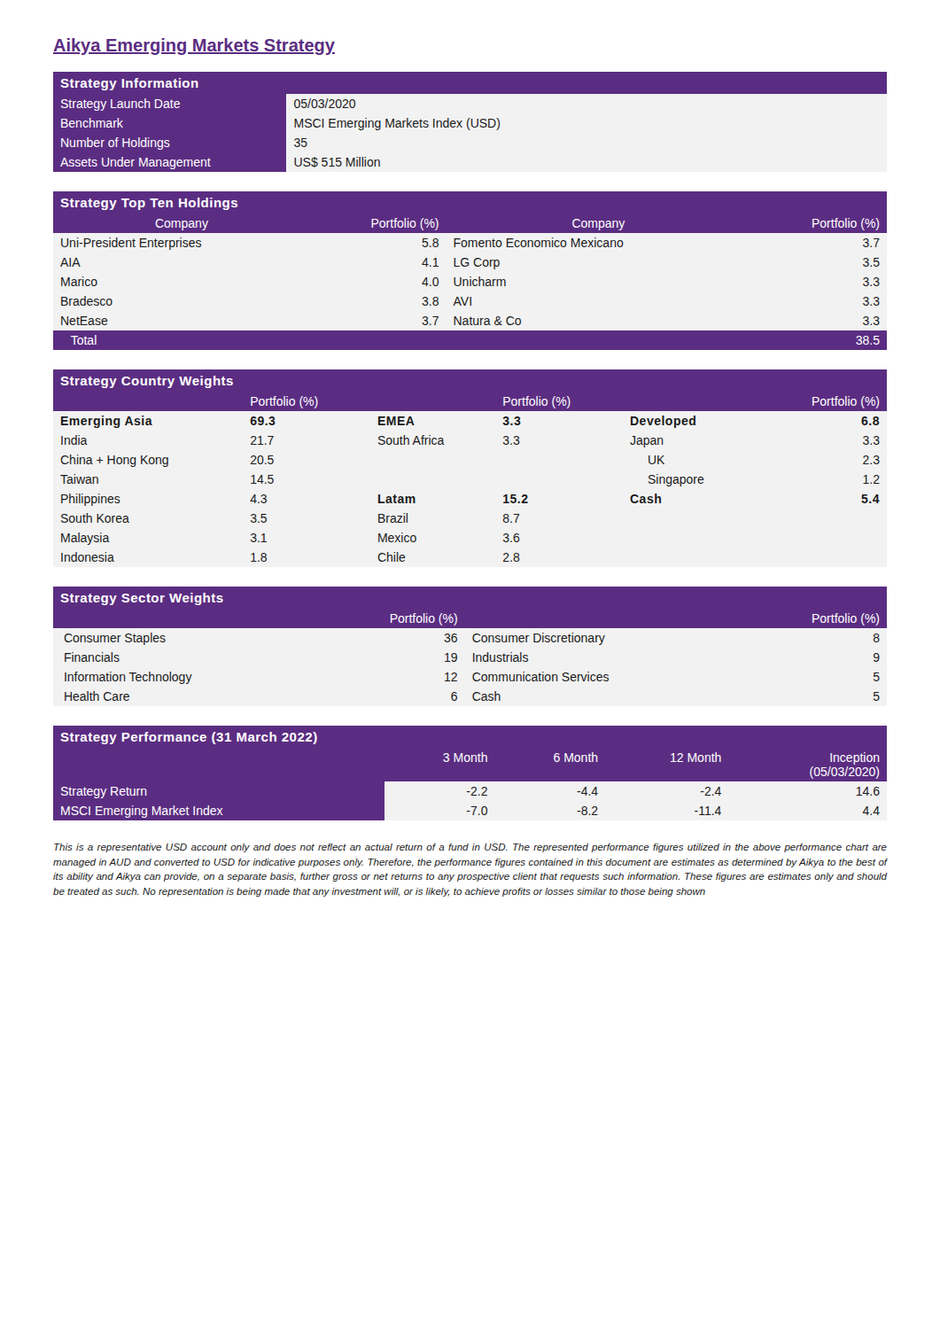Aikya Emerging Markets Strategy
Strategy Information
| Strategy Launch Date | 05/03/2020 |
| Benchmark | MSCI Emerging Markets Index (USD) |
| Number of Holdings | 35 |
| Assets Under Management | US$ 515 Million |
Strategy Top Ten Holdings
| Company | Portfolio (%) | Company | Portfolio (%) |
| --- | --- | --- | --- |
| Uni-President Enterprises | 5.8 | Fomento Economico Mexicano | 3.7 |
| AIA | 4.1 | LG Corp | 3.5 |
| Marico | 4.0 | Unicharm | 3.3 |
| Bradesco | 3.8 | AVI | 3.3 |
| NetEase | 3.7 | Natura & Co | 3.3 |
| Total | | | 38.5 |
Strategy Country Weights
| | Portfolio (%) | | Portfolio (%) | | Portfolio (%) |
| --- | --- | --- | --- | --- | --- |
| Emerging Asia | 69.3 | EMEA | 3.3 | Developed | 6.8 |
| India | 21.7 | South Africa | 3.3 | Japan | 3.3 |
| China + Hong Kong | 20.5 | | | UK | 2.3 |
| Taiwan | 14.5 | | | Singapore | 1.2 |
| Philippines | 4.3 | Latam | 15.2 | Cash | 5.4 |
| South Korea | 3.5 | Brazil | 8.7 | | |
| Malaysia | 3.1 | Mexico | 3.6 | | |
| Indonesia | 1.8 | Chile | 2.8 | | |
Strategy Sector Weights
| | Portfolio (%) | | Portfolio (%) |
| --- | --- | --- | --- |
| Consumer Staples | 36 | Consumer Discretionary | 8 |
| Financials | 19 | Industrials | 9 |
| Information Technology | 12 | Communication Services | 5 |
| Health Care | 6 | Cash | 5 |
Strategy Performance (31 March 2022)
| | 3 Month | 6 Month | 12 Month | Inception (05/03/2020) |
| --- | --- | --- | --- | --- |
| Strategy Return | -2.2 | -4.4 | -2.4 | 14.6 |
| MSCI Emerging Market Index | -7.0 | -8.2 | -11.4 | 4.4 |
This is a representative USD account only and does not reflect an actual return of a fund in USD. The represented performance figures utilized in the above performance chart are managed in AUD and converted to USD for indicative purposes only. Therefore, the performance figures contained in this document are estimates as determined by Aikya to the best of its ability and Aikya can provide, on a separate basis, further gross or net returns to any prospective client that requests such information. These figures are estimates only and should be treated as such. No representation is being made that any investment will, or is likely, to achieve profits or losses similar to those being shown